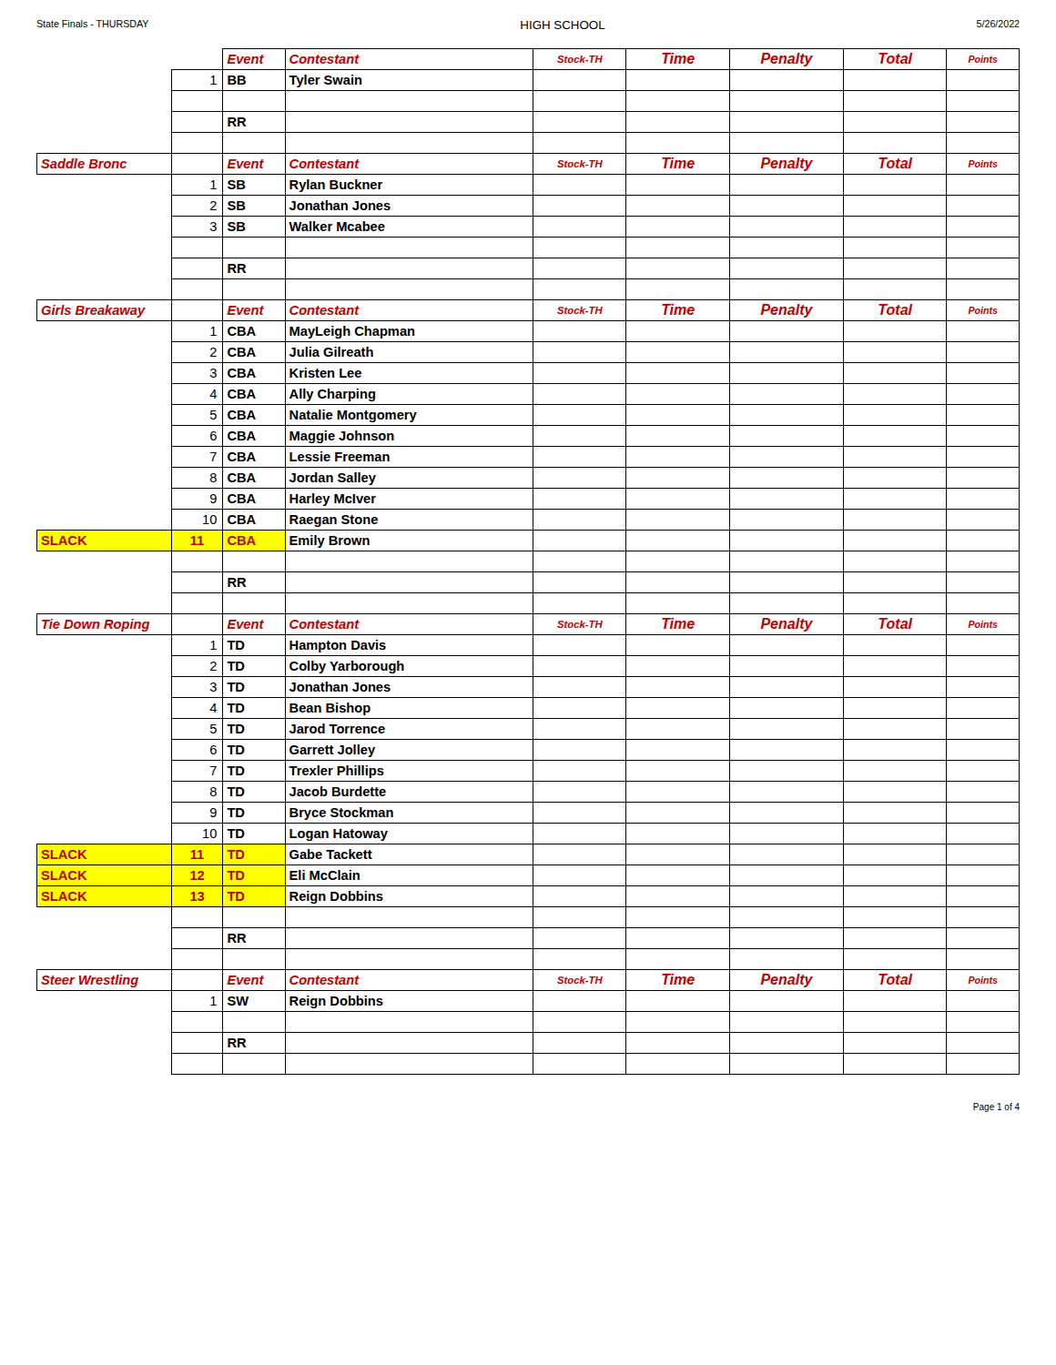State Finals - THURSDAY
HIGH SCHOOL
5/26/2022
| | | Event | Contestant | Stock-TH | Time | Penalty | Total | Points |
| | 1 | BB | Tyler Swain | | | | | |
| | | RR | | | | | | |
| Saddle Bronc | | Event | Contestant | Stock-TH | Time | Penalty | Total | Points |
| | 1 | SB | Rylan Buckner | | | | | |
| | 2 | SB | Jonathan Jones | | | | | |
| | 3 | SB | Walker Mcabee | | | | | |
| | | RR | | | | | | |
| Girls Breakaway | | Event | Contestant | Stock-TH | Time | Penalty | Total | Points |
| | 1 | CBA | MayLeigh Chapman | | | | | |
| | 2 | CBA | Julia Gilreath | | | | | |
| | 3 | CBA | Kristen Lee | | | | | |
| | 4 | CBA | Ally Charping | | | | | |
| | 5 | CBA | Natalie Montgomery | | | | | |
| | 6 | CBA | Maggie Johnson | | | | | |
| | 7 | CBA | Lessie Freeman | | | | | |
| | 8 | CBA | Jordan Salley | | | | | |
| | 9 | CBA | Harley McIver | | | | | |
| | 10 | CBA | Raegan Stone | | | | | |
| SLACK | 11 | CBA | Emily Brown | | | | | |
| | | RR | | | | | | |
| Tie Down Roping | | Event | Contestant | Stock-TH | Time | Penalty | Total | Points |
| | 1 | TD | Hampton Davis | | | | | |
| | 2 | TD | Colby Yarborough | | | | | |
| | 3 | TD | Jonathan Jones | | | | | |
| | 4 | TD | Bean Bishop | | | | | |
| | 5 | TD | Jarod Torrence | | | | | |
| | 6 | TD | Garrett Jolley | | | | | |
| | 7 | TD | Trexler Phillips | | | | | |
| | 8 | TD | Jacob Burdette | | | | | |
| | 9 | TD | Bryce Stockman | | | | | |
| | 10 | TD | Logan Hatoway | | | | | |
| SLACK | 11 | TD | Gabe Tackett | | | | | |
| SLACK | 12 | TD | Eli McClain | | | | | |
| SLACK | 13 | TD | Reign Dobbins | | | | | |
| | | RR | | | | | | |
| Steer Wrestling | | Event | Contestant | Stock-TH | Time | Penalty | Total | Points |
| | 1 | SW | Reign Dobbins | | | | | |
| | | RR | | | | | | |
Page 1 of 4